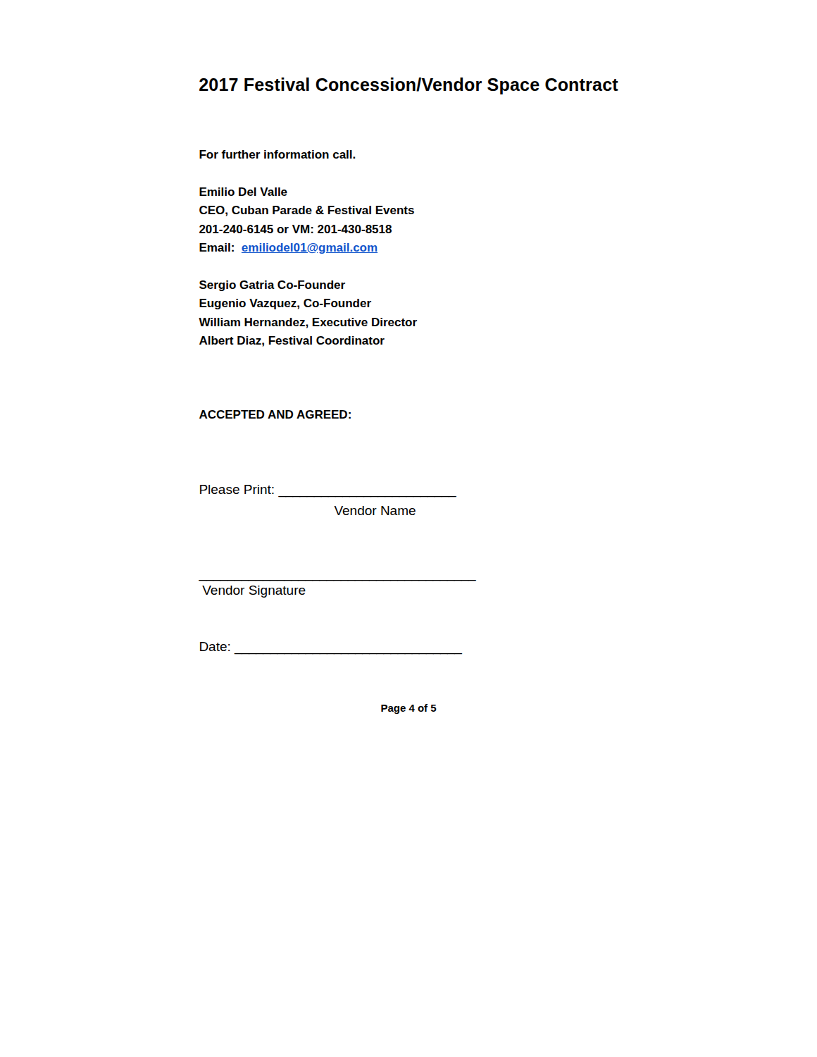2017 Festival Concession/Vendor Space Contract
For further information call.
Emilio Del Valle
CEO, Cuban Parade & Festival Events
201-240-6145 or VM: 201-430-8518
Email: emiliodel01@gmail.com
Sergio Gatria Co-Founder
Eugenio Vazquez, Co-Founder
William Hernandez, Executive Director
Albert Diaz, Festival Coordinator
ACCEPTED AND AGREED:
Please Print: _________________________
Vendor Name
_______________________________________
Vendor Signature
Date: ________________________________
Page 4 of 5